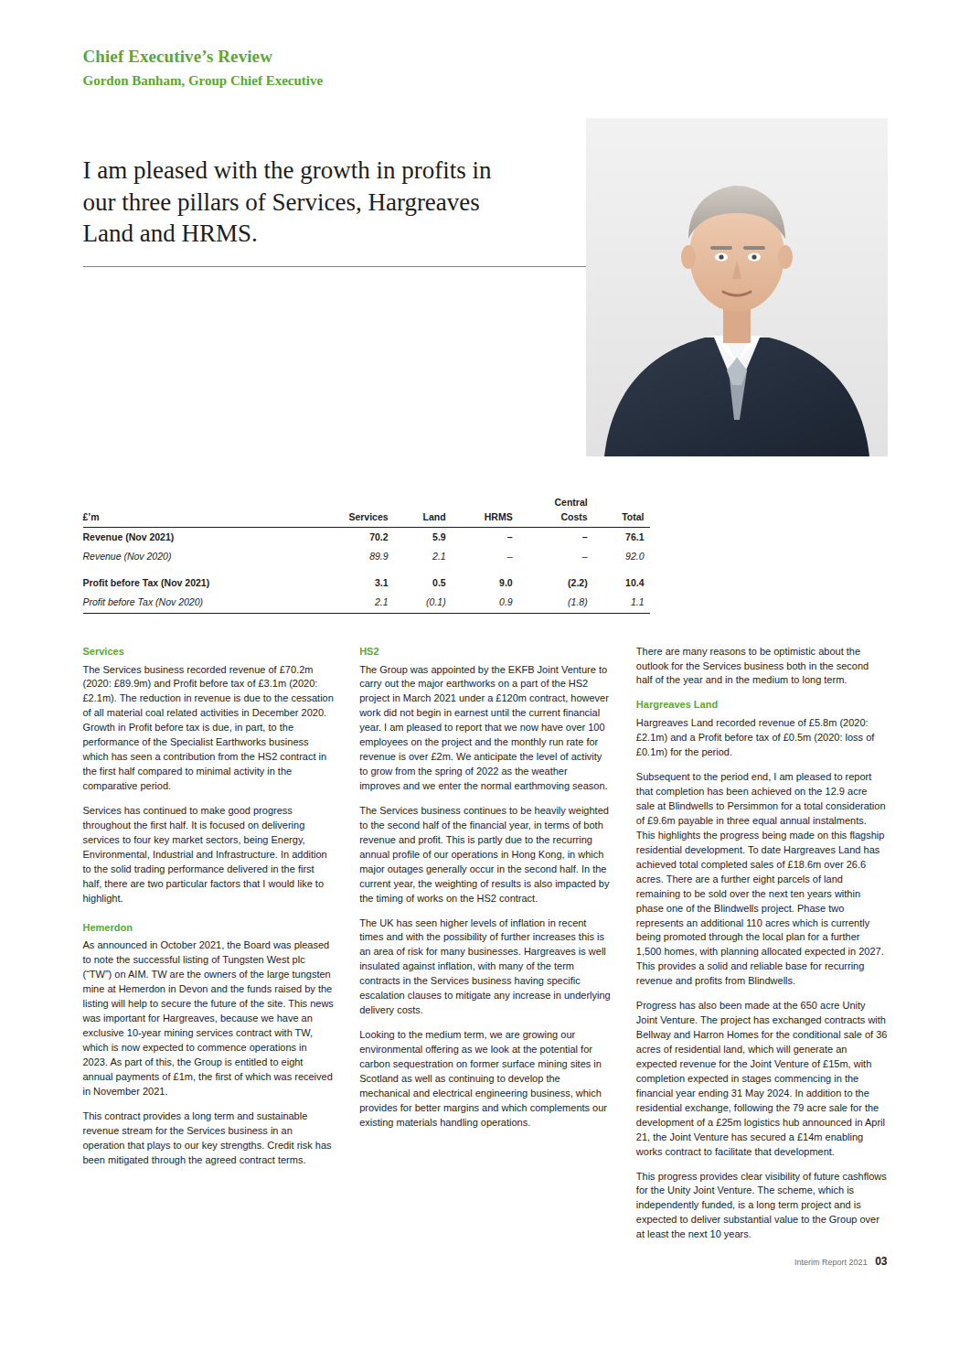Chief Executive’s Review
Gordon Banham, Group Chief Executive
I am pleased with the growth in profits in our three pillars of Services, Hargreaves Land and HRMS.
| £’m | Services | Land | HRMS | Central Costs | Total |
| --- | --- | --- | --- | --- | --- |
| Revenue (Nov 2021) | 70.2 | 5.9 | – | – | 76.1 |
| Revenue (Nov 2020) | 89.9 | 2.1 | – | – | 92.0 |
| Profit before Tax (Nov 2021) | 3.1 | 0.5 | 9.0 | (2.2) | 10.4 |
| Profit before Tax (Nov 2020) | 2.1 | (0.1) | 0.9 | (1.8) | 1.1 |
Services
The Services business recorded revenue of £70.2m (2020: £89.9m) and Profit before tax of £3.1m (2020: £2.1m). The reduction in revenue is due to the cessation of all material coal related activities in December 2020. Growth in Profit before tax is due, in part, to the performance of the Specialist Earthworks business which has seen a contribution from the HS2 contract in the first half compared to minimal activity in the comparative period.
Services has continued to make good progress throughout the first half. It is focused on delivering services to four key market sectors, being Energy, Environmental, Industrial and Infrastructure. In addition to the solid trading performance delivered in the first half, there are two particular factors that I would like to highlight.
Hemerdon
As announced in October 2021, the Board was pleased to note the successful listing of Tungsten West plc (“TW”) on AIM. TW are the owners of the large tungsten mine at Hemerdon in Devon and the funds raised by the listing will help to secure the future of the site. This news was important for Hargreaves, because we have an exclusive 10-year mining services contract with TW, which is now expected to commence operations in 2023. As part of this, the Group is entitled to eight annual payments of £1m, the first of which was received in November 2021.
This contract provides a long term and sustainable revenue stream for the Services business in an operation that plays to our key strengths. Credit risk has been mitigated through the agreed contract terms.
HS2
The Group was appointed by the EKFB Joint Venture to carry out the major earthworks on a part of the HS2 project in March 2021 under a £120m contract, however work did not begin in earnest until the current financial year. I am pleased to report that we now have over 100 employees on the project and the monthly run rate for revenue is over £2m. We anticipate the level of activity to grow from the spring of 2022 as the weather improves and we enter the normal earthmoving season.
The Services business continues to be heavily weighted to the second half of the financial year, in terms of both revenue and profit. This is partly due to the recurring annual profile of our operations in Hong Kong, in which major outages generally occur in the second half. In the current year, the weighting of results is also impacted by the timing of works on the HS2 contract.
The UK has seen higher levels of inflation in recent times and with the possibility of further increases this is an area of risk for many businesses. Hargreaves is well insulated against inflation, with many of the term contracts in the Services business having specific escalation clauses to mitigate any increase in underlying delivery costs.
Looking to the medium term, we are growing our environmental offering as we look at the potential for carbon sequestration on former surface mining sites in Scotland as well as continuing to develop the mechanical and electrical engineering business, which provides for better margins and which complements our existing materials handling operations.
There are many reasons to be optimistic about the outlook for the Services business both in the second half of the year and in the medium to long term.
Hargreaves Land
Hargreaves Land recorded revenue of £5.8m (2020: £2.1m) and a Profit before tax of £0.5m (2020: loss of £0.1m) for the period.
Subsequent to the period end, I am pleased to report that completion has been achieved on the 12.9 acre sale at Blindwells to Persimmon for a total consideration of £9.6m payable in three equal annual instalments. This highlights the progress being made on this flagship residential development. To date Hargreaves Land has achieved total completed sales of £18.6m over 26.6 acres. There are a further eight parcels of land remaining to be sold over the next ten years within phase one of the Blindwells project. Phase two represents an additional 110 acres which is currently being promoted through the local plan for a further 1,500 homes, with planning allocated expected in 2027. This provides a solid and reliable base for recurring revenue and profits from Blindwells.
Progress has also been made at the 650 acre Unity Joint Venture. The project has exchanged contracts with Bellway and Harron Homes for the conditional sale of 36 acres of residential land, which will generate an expected revenue for the Joint Venture of £15m, with completion expected in stages commencing in the financial year ending 31 May 2024. In addition to the residential exchange, following the 79 acre sale for the development of a £25m logistics hub announced in April 21, the Joint Venture has secured a £14m enabling works contract to facilitate that development.
This progress provides clear visibility of future cashflows for the Unity Joint Venture. The scheme, which is independently funded, is a long term project and is expected to deliver substantial value to the Group over at least the next 10 years.
Interim Report 2021 03